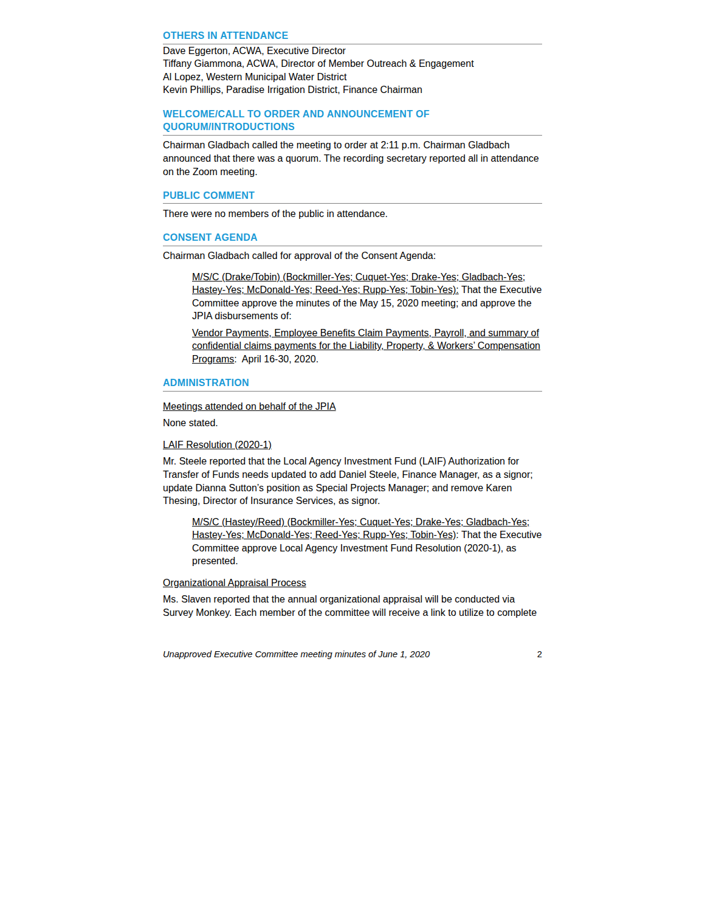Others in Attendance
Dave Eggerton, ACWA, Executive Director
Tiffany Giammona, ACWA, Director of Member Outreach & Engagement
Al Lopez, Western Municipal Water District
Kevin Phillips, Paradise Irrigation District, Finance Chairman
Welcome/Call to Order and Announcement of Quorum/Introductions
Chairman Gladbach called the meeting to order at 2:11 p.m. Chairman Gladbach announced that there was a quorum. The recording secretary reported all in attendance on the Zoom meeting.
Public Comment
There were no members of the public in attendance.
Consent Agenda
Chairman Gladbach called for approval of the Consent Agenda:
M/S/C (Drake/Tobin) (Bockmiller-Yes; Cuquet-Yes; Drake-Yes; Gladbach-Yes; Hastey-Yes; McDonald-Yes; Reed-Yes; Rupp-Yes; Tobin-Yes): That the Executive Committee approve the minutes of the May 15, 2020 meeting; and approve the JPIA disbursements of:
Vendor Payments, Employee Benefits Claim Payments, Payroll, and summary of confidential claims payments for the Liability, Property, & Workers’ Compensation Programs: April 16-30, 2020.
Administration
Meetings attended on behalf of the JPIA
None stated.
LAIF Resolution (2020-1)
Mr. Steele reported that the Local Agency Investment Fund (LAIF) Authorization for Transfer of Funds needs updated to add Daniel Steele, Finance Manager, as a signor; update Dianna Sutton’s position as Special Projects Manager; and remove Karen Thesing, Director of Insurance Services, as signor.
M/S/C (Hastey/Reed) (Bockmiller-Yes; Cuquet-Yes; Drake-Yes; Gladbach-Yes; Hastey-Yes; McDonald-Yes; Reed-Yes; Rupp-Yes; Tobin-Yes): That the Executive Committee approve Local Agency Investment Fund Resolution (2020-1), as presented.
Organizational Appraisal Process
Ms. Slaven reported that the annual organizational appraisal will be conducted via Survey Monkey. Each member of the committee will receive a link to utilize to complete
Unapproved Executive Committee meeting minutes of June 1, 2020 2